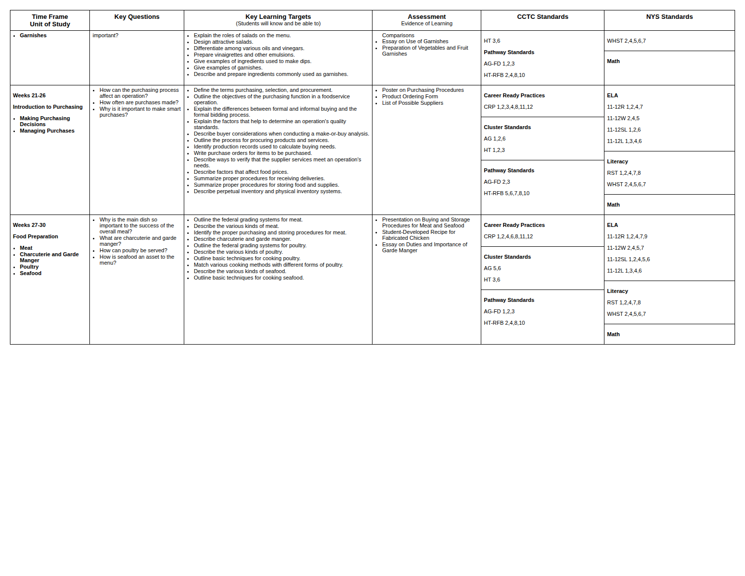| Time Frame Unit of Study | Key Questions | Key Learning Targets (Students will know and be able to) | Assessment Evidence of Learning | CCTC Standards | NYS Standards |
| --- | --- | --- | --- | --- | --- |
| Garnishes | important? | Explain the roles of salads on the menu. Design attractive salads. Differentiate among various oils and vinegars. Prepare vinaigrettes and other emulsions. Give examples of ingredients used to make dips. Give examples of garnishes. Describe and prepare ingredients commonly used as garnishes. | Comparisons Essay on Use of Garnishes Preparation of Vegetables and Fruit Garnishes | HT 3,6 Pathway Standards AG-FD 1,2,3 HT-RFB 2,4,8,10 | WHST 2,4,5,6,7 Math |
| Weeks 21-26 Introduction to Purchasing Making Purchasing Decisions Managing Purchases | How can the purchasing process affect an operation? How often are purchases made? Why is it important to make smart purchases? | Define the terms purchasing, selection, and procurement. Outline the objectives of the purchasing function in a foodservice operation. Explain the differences between formal and informal buying and the formal bidding process. Explain the factors that help to determine an operation's quality standards. Describe buyer considerations when conducting a make-or-buy analysis. Outline the process for procuring products and services. Identify production records used to calculate buying needs. Write purchase orders for items to be purchased. Describe ways to verify that the supplier services meet an operation's needs. Describe factors that affect food prices. Summarize proper procedures for receiving deliveries. Summarize proper procedures for storing food and supplies. Describe perpetual inventory and physical inventory systems. | Poster on Purchasing Procedures Product Ordering Form List of Possible Suppliers | Career Ready Practices CRP 1,2,3,4,8,11,12 Cluster Standards AG 1,2,6 HT 1,2,3 Pathway Standards AG-FD 2,3 HT-RFB 5,6,7,8,10 | ELA 11-12R 1,2,4,7 11-12W 2,4,5 11-12SL 1,2,6 11-12L 1,3,4,6 Literacy RST 1,2,4,7,8 WHST 2,4,5,6,7 Math |
| Weeks 27-30 Food Preparation Meat Charcuterie and Garde Manger Poultry Seafood | Why is the main dish so important to the success of the overall meal? What are charcuterie and garde manger? How can poultry be served? How is seafood an asset to the menu? | Outline the federal grading systems for meat. Describe the various kinds of meat. Identify the proper purchasing and storing procedures for meat. Describe charcuterie and garde manger. Outline the federal grading systems for poultry. Describe the various kinds of poultry. Outline basic techniques for cooking poultry. Match various cooking methods with different forms of poultry. Describe the various kinds of seafood. Outline basic techniques for cooking seafood. | Presentation on Buying and Storage Procedures for Meat and Seafood Student-Developed Recipe for Fabricated Chicken Essay on Duties and Importance of Garde Manger | Career Ready Practices CRP 1,2,4,6,8,11,12 Cluster Standards AG 5,6 HT 3,6 Pathway Standards AG-FD 1,2,3 HT-RFB 2,4,8,10 | ELA 11-12R 1,2,4,7,9 11-12W 2,4,5,7 11-12SL 1,2,4,5,6 11-12L 1,3,4,6 Literacy RST 1,2,4,7,8 WHST 2,4,5,6,7 Math |